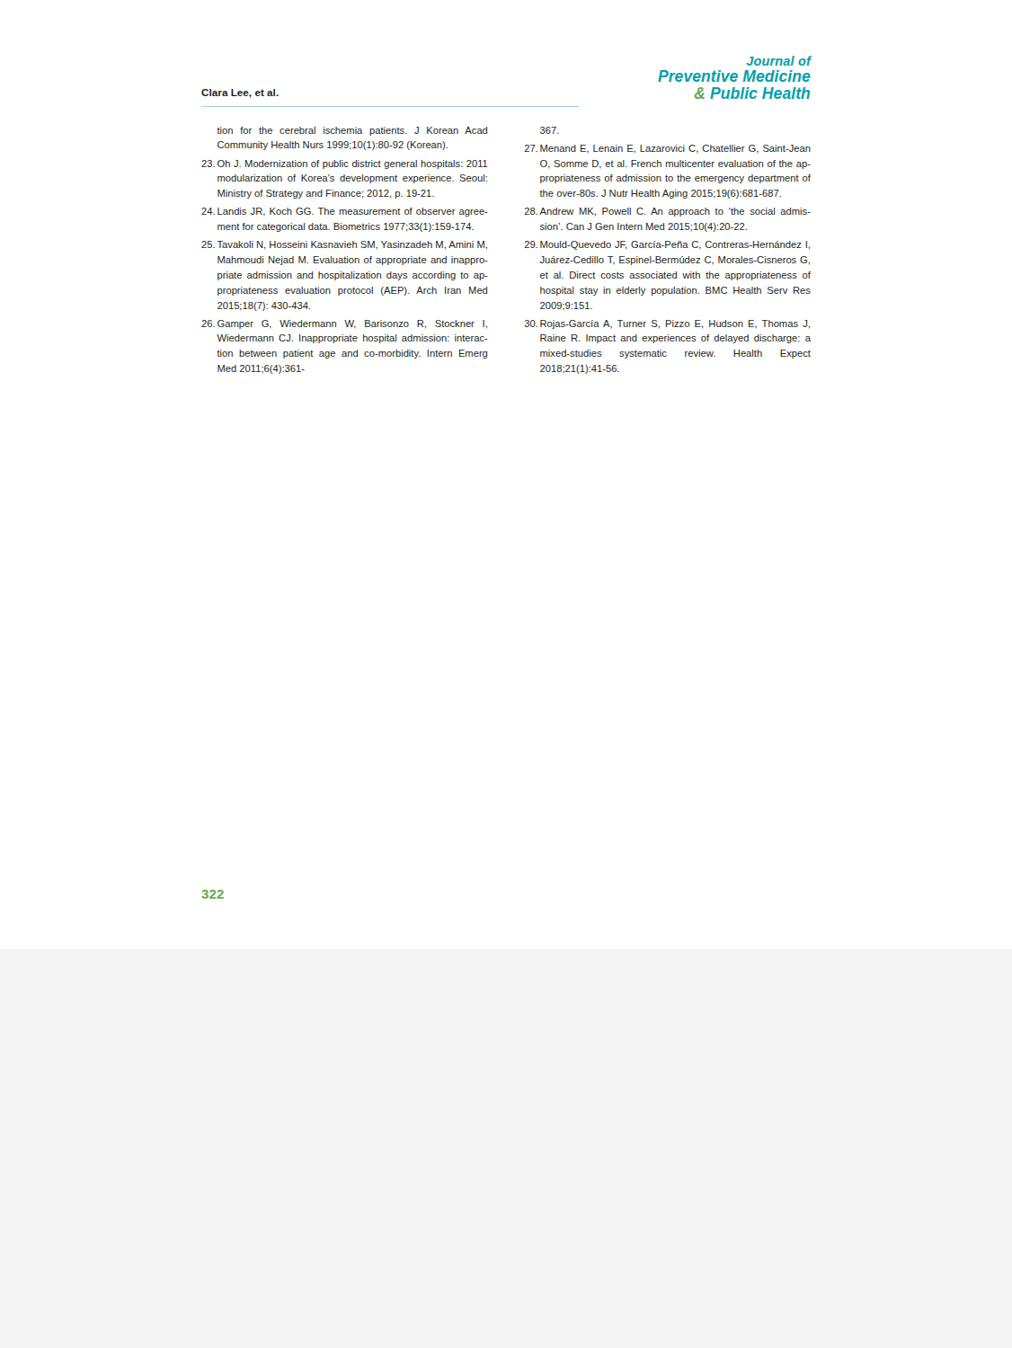Clara Lee, et al.
Journal of
Preventive Medicine
& Public Health
tion for the cerebral ischemia patients. J Korean Acad Community Health Nurs 1999;10(1):80-92 (Korean).
23. Oh J. Modernization of public district general hospitals: 2011 modularization of Korea’s development experience. Seoul: Ministry of Strategy and Finance; 2012, p. 19-21.
24. Landis JR, Koch GG. The measurement of observer agreement for categorical data. Biometrics 1977;33(1):159-174.
25. Tavakoli N, Hosseini Kasnavieh SM, Yasinzadeh M, Amini M, Mahmoudi Nejad M. Evaluation of appropriate and inappropriate admission and hospitalization days according to appropriateness evaluation protocol (AEP). Arch Iran Med 2015;18(7): 430-434.
26. Gamper G, Wiedermann W, Barisonzo R, Stockner I, Wiedermann CJ. Inappropriate hospital admission: interaction between patient age and co-morbidity. Intern Emerg Med 2011;6(4):361-
367.
27. Menand E, Lenain E, Lazarovici C, Chatellier G, Saint-Jean O, Somme D, et al. French multicenter evaluation of the appropriateness of admission to the emergency department of the over-80s. J Nutr Health Aging 2015;19(6):681-687.
28. Andrew MK, Powell C. An approach to ‘the social admission’. Can J Gen Intern Med 2015;10(4):20-22.
29. Mould-Quevedo JF, García-Peña C, Contreras-Hernández I, Juárez-Cedillo T, Espinel-Bermúdez C, Morales-Cisneros G, et al. Direct costs associated with the appropriateness of hospital stay in elderly population. BMC Health Serv Res 2009;9:151.
30. Rojas-García A, Turner S, Pizzo E, Hudson E, Thomas J, Raine R. Impact and experiences of delayed discharge: a mixed-studies systematic review. Health Expect 2018;21(1):41-56.
322